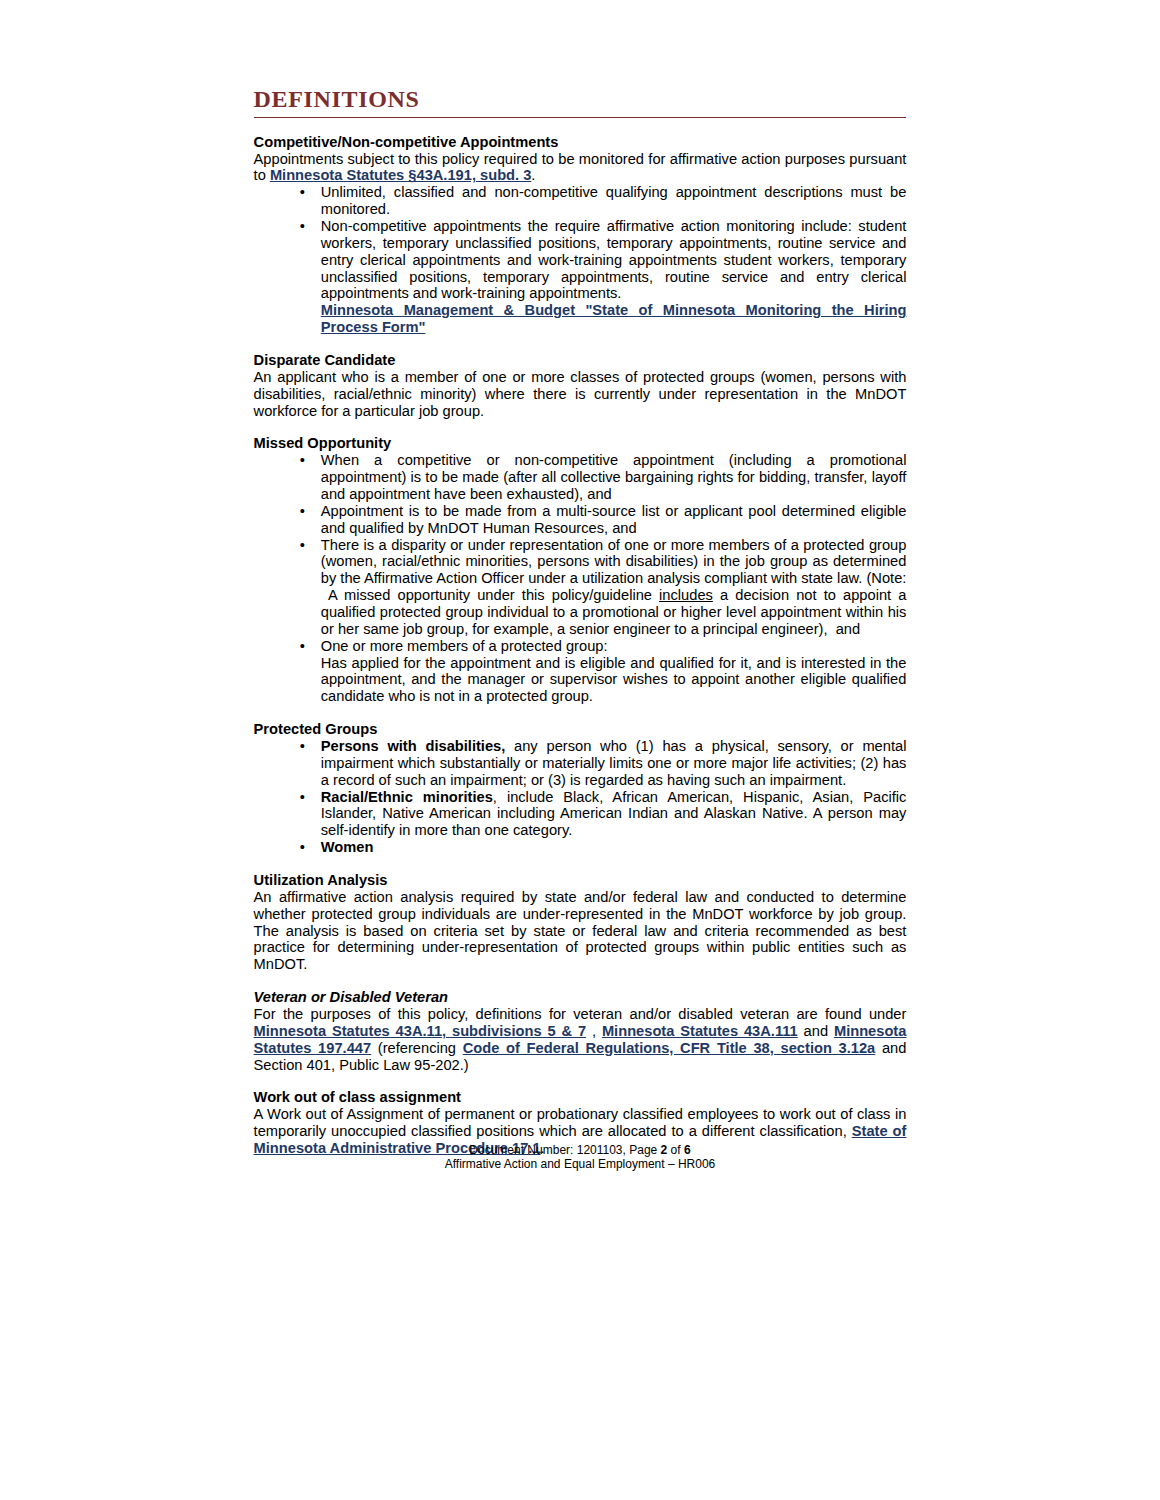DEFINITIONS
Competitive/Non-competitive Appointments
Appointments subject to this policy required to be monitored for affirmative action purposes pursuant to Minnesota Statutes §43A.191, subd. 3.
Unlimited, classified and non-competitive qualifying appointment descriptions must be monitored.
Non-competitive appointments the require affirmative action monitoring include: student workers, temporary unclassified positions, temporary appointments, routine service and entry clerical appointments and work-training appointments student workers, temporary unclassified positions, temporary appointments, routine service and entry clerical appointments and work-training appointments.
Minnesota Management & Budget "State of Minnesota Monitoring the Hiring Process Form"
Disparate Candidate
An applicant who is a member of one or more classes of protected groups (women, persons with disabilities, racial/ethnic minority) where there is currently under representation in the MnDOT workforce for a particular job group.
Missed Opportunity
When a competitive or non-competitive appointment (including a promotional appointment) is to be made (after all collective bargaining rights for bidding, transfer, layoff and appointment have been exhausted), and
Appointment is to be made from a multi-source list or applicant pool determined eligible and qualified by MnDOT Human Resources, and
There is a disparity or under representation of one or more members of a protected group (women, racial/ethnic minorities, persons with disabilities) in the job group as determined by the Affirmative Action Officer under a utilization analysis compliant with state law. (Note: A missed opportunity under this policy/guideline includes a decision not to appoint a qualified protected group individual to a promotional or higher level appointment within his or her same job group, for example, a senior engineer to a principal engineer), and
One or more members of a protected group:
Has applied for the appointment and is eligible and qualified for it, and is interested in the appointment, and the manager or supervisor wishes to appoint another eligible qualified candidate who is not in a protected group.
Protected Groups
Persons with disabilities, any person who (1) has a physical, sensory, or mental impairment which substantially or materially limits one or more major life activities; (2) has a record of such an impairment; or (3) is regarded as having such an impairment.
Racial/Ethnic minorities, include Black, African American, Hispanic, Asian, Pacific Islander, Native American including American Indian and Alaskan Native. A person may self-identify in more than one category.
Women
Utilization Analysis
An affirmative action analysis required by state and/or federal law and conducted to determine whether protected group individuals are under-represented in the MnDOT workforce by job group. The analysis is based on criteria set by state or federal law and criteria recommended as best practice for determining under-representation of protected groups within public entities such as MnDOT.
Veteran or Disabled Veteran
For the purposes of this policy, definitions for veteran and/or disabled veteran are found under Minnesota Statutes 43A.11, subdivisions 5 & 7 , Minnesota Statutes 43A.111 and Minnesota Statutes 197.447 (referencing Code of Federal Regulations, CFR Title 38, section 3.12a and Section 401, Public Law 95-202.)
Work out of class assignment
A Work out of Assignment of permanent or probationary classified employees to work out of class in temporarily unoccupied classified positions which are allocated to a different classification, State of Minnesota Administrative Procedure 17.1.
Document Number: 1201103, Page 2 of 6
Affirmative Action and Equal Employment – HR006